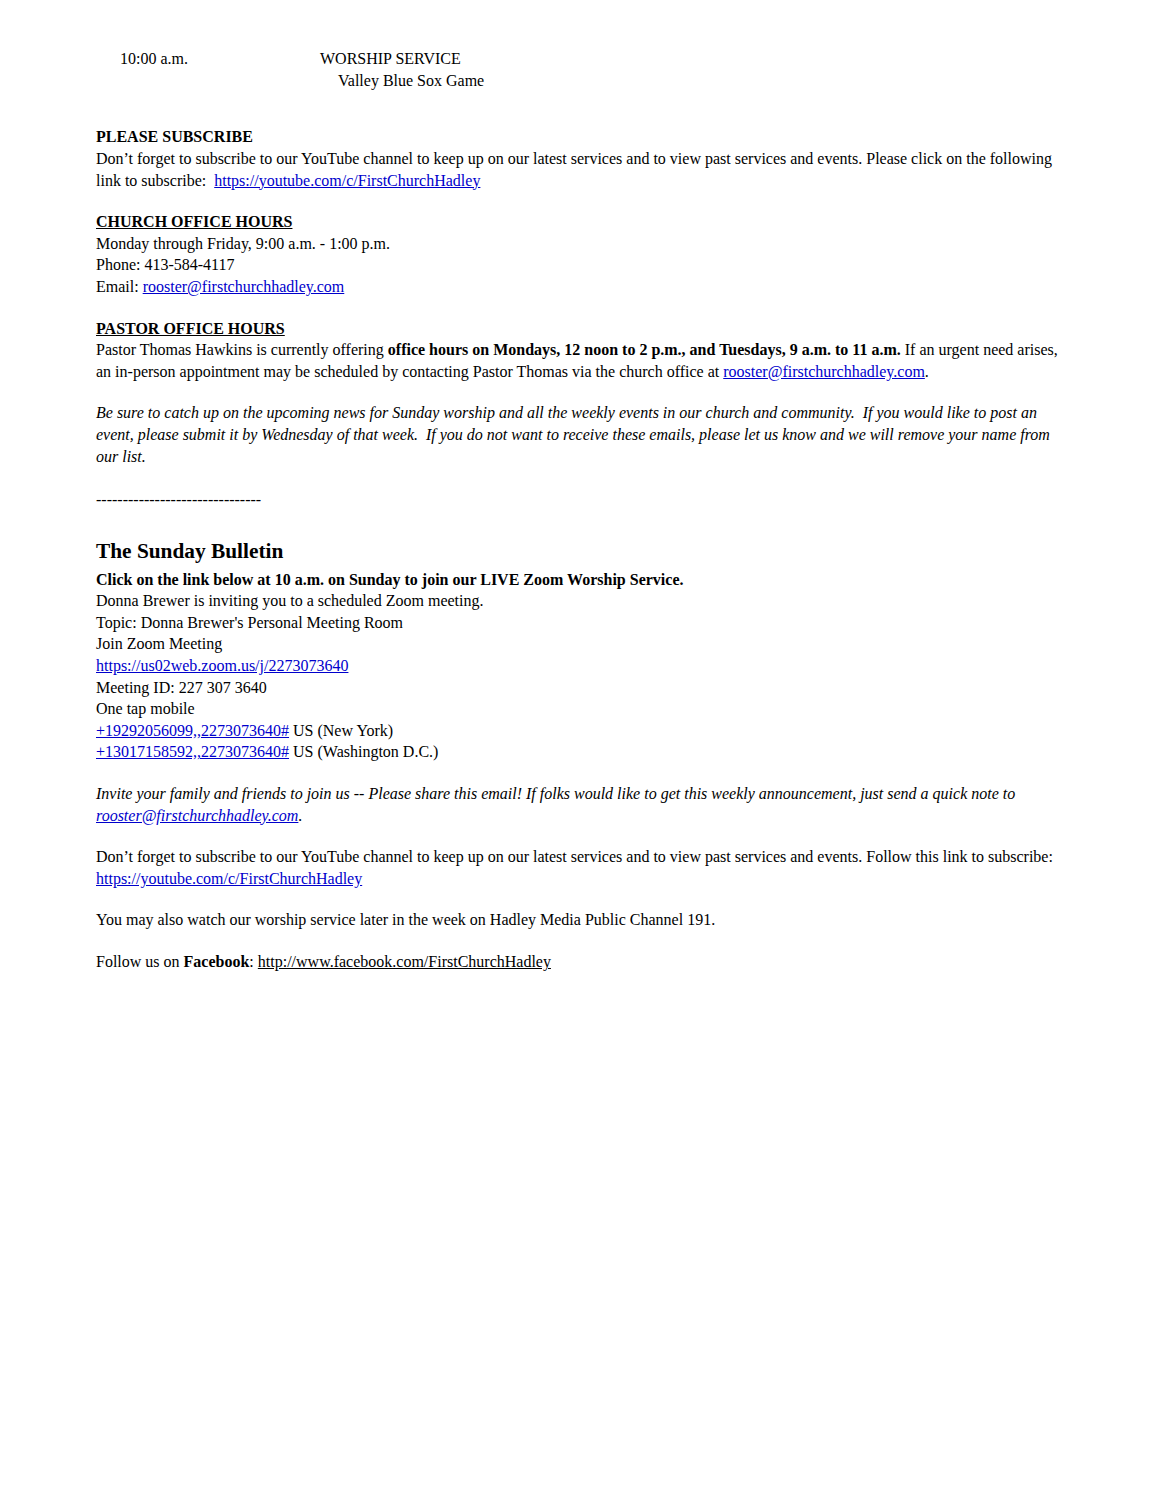10:00 a.m.
WORSHIP SERVICE
Valley Blue Sox Game
PLEASE SUBSCRIBE
Don’t forget to subscribe to our YouTube channel to keep up on our latest services and to view past services and events. Please click on the following link to subscribe: https://youtube.com/c/FirstChurchHadley
CHURCH OFFICE HOURS
Monday through Friday, 9:00 a.m. - 1:00 p.m.
Phone: 413-584-4117
Email: rooster@firstchurchhadley.com
PASTOR OFFICE HOURS
Pastor Thomas Hawkins is currently offering office hours on Mondays, 12 noon to 2 p.m., and Tuesdays, 9 a.m. to 11 a.m. If an urgent need arises, an in-person appointment may be scheduled by contacting Pastor Thomas via the church office at rooster@firstchurchhadley.com.
Be sure to catch up on the upcoming news for Sunday worship and all the weekly events in our church and community. If you would like to post an event, please submit it by Wednesday of that week. If you do not want to receive these emails, please let us know and we will remove your name from our list.
-------------------------------
The Sunday Bulletin
Click on the link below at 10 a.m. on Sunday to join our LIVE Zoom Worship Service.
Donna Brewer is inviting you to a scheduled Zoom meeting.
Topic: Donna Brewer's Personal Meeting Room
Join Zoom Meeting
https://us02web.zoom.us/j/2273073640
Meeting ID: 227 307 3640
One tap mobile
+19292056099,,2273073640# US (New York)
+13017158592,,2273073640# US (Washington D.C.)
Invite your family and friends to join us -- Please share this email! If folks would like to get this weekly announcement, just send a quick note to rooster@firstchurchhadley.com.
Don’t forget to subscribe to our YouTube channel to keep up on our latest services and to view past services and events. Follow this link to subscribe: https://youtube.com/c/FirstChurchHadley
You may also watch our worship service later in the week on Hadley Media Public Channel 191.
Follow us on Facebook: http://www.facebook.com/FirstChurchHadley